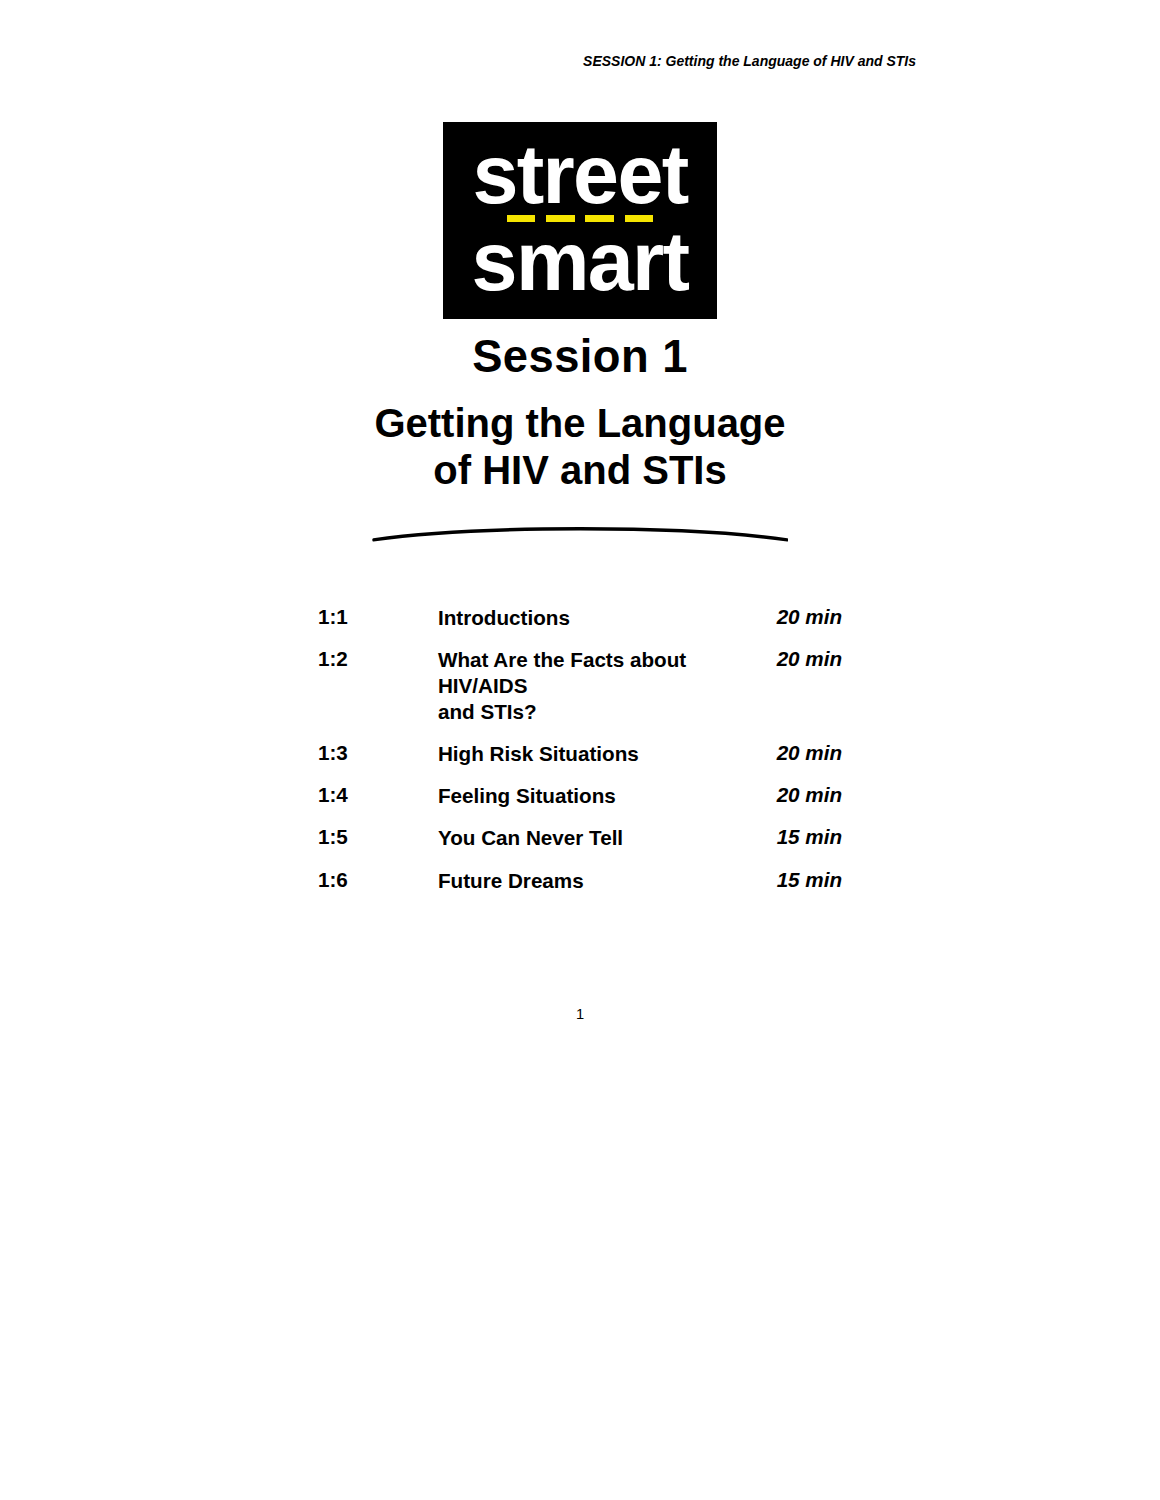SESSION 1: Getting the Language of HIV and STIs
street smart
Session 1
Getting the Language
of HIV and STIs
| 1:1 | Introductions | 20 min |
| 1:2 | What Are the Facts about HIV/AIDS and STIs? | 20 min |
| 1:3 | High Risk Situations | 20 min |
| 1:4 | Feeling Situations | 20 min |
| 1:5 | You Can Never Tell | 15 min |
| 1:6 | Future Dreams | 15 min |
1